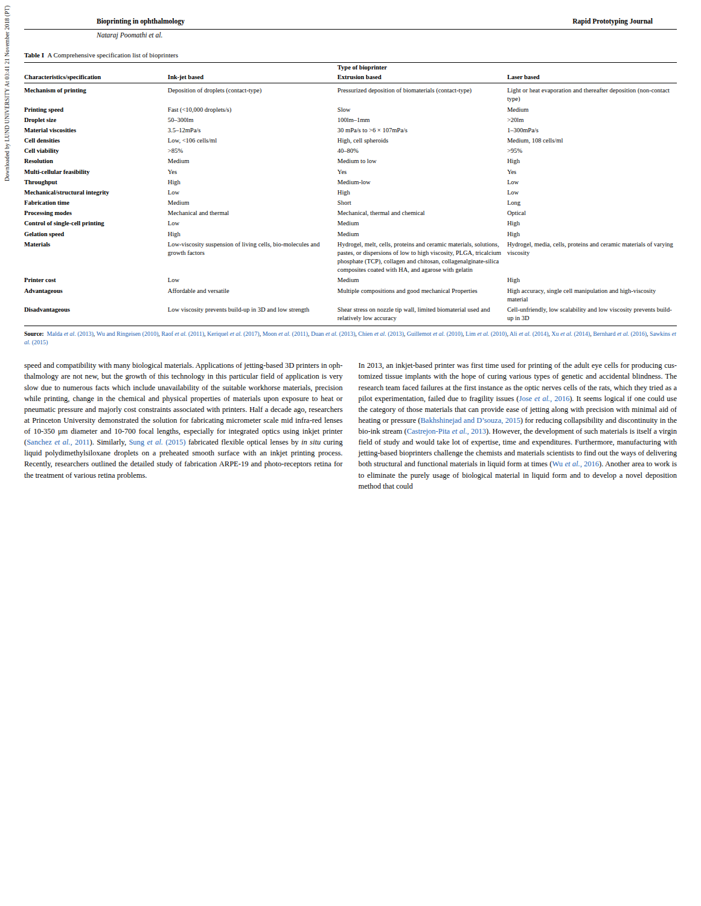Downloaded by LUND UNIVERSITY At 03:41 21 November 2018 (PT)
Bioprinting in ophthalmology
Rapid Prototyping Journal
Nataraj Poomathi et al.
Table I A Comprehensive specification list of bioprinters
| | | Type of bioprinter | |
| --- | --- | --- | --- |
| Characteristics/specification | Ink-jet based | Extrusion based | Laser based |
| Mechanism of printing | Deposition of droplets (contact-type) | Pressurized deposition of biomaterials (contact-type) | Light or heat evaporation and thereafter deposition (non-contact type) |
| Printing speed | Fast (<10,000 droplets/s) | Slow | Medium |
| Droplet size | 50–300lm | 100lm–1mm | >20lm |
| Material viscosities | 3.5–12mPa/s | 30 mPa/s to >6 × 107mPa/s | 1–300mPa/s |
| Cell densities | Low, <106 cells/ml | High, cell spheroids | Medium, 108 cells/ml |
| Cell viability | >85% | 40–80% | >95% |
| Resolution | Medium | Medium to low | High |
| Multi-cellular feasibility | Yes | Yes | Yes |
| Throughput | High | Medium-low | Low |
| Mechanical/structural integrity | Low | High | Low |
| Fabrication time | Medium | Short | Long |
| Processing modes | Mechanical and thermal | Mechanical, thermal and chemical | Optical |
| Control of single-cell printing | Low | Medium | High |
| Gelation speed | High | Medium | High |
| Materials | Low-viscosity suspension of living cells, bio-molecules and growth factors | Hydrogel, melt, cells, proteins and ceramic materials, solutions, pastes, or dispersions of low to high viscosity, PLGA, tricalcium phosphate (TCP), collagen and chitosan, collagenalginate-silica composites coated with HA, and agarose with gelatin | Hydrogel, media, cells, proteins and ceramic materials of varying viscosity |
| Printer cost | Low | Medium | High |
| Advantageous | Affordable and versatile | Multiple compositions and good mechanical Properties | High accuracy, single cell manipulation and high-viscosity material |
| Disadvantageous | Low viscosity prevents build-up in 3D and low strength | Shear stress on nozzle tip wall, limited biomaterial used and relatively low accuracy | Cell-unfriendly, low scalability and low viscosity prevents build-up in 3D |
Source: Malda et al. (2013), Wu and Ringeisen (2010), Raof et al. (2011), Keriquel et al. (2017), Moon et al. (2011), Duan et al. (2013), Chien et al. (2013), Guillemot et al. (2010), Lim et al. (2010), Ali et al. (2014), Xu et al. (2014), Bernhard et al. (2016), Sawkins et al. (2015)
speed and compatibility with many biological materials. Applications of jetting-based 3D printers in ophthalmology are not new, but the growth of this technology in this particular field of application is very slow due to numerous facts which include unavailability of the suitable workhorse materials, precision while printing, change in the chemical and physical properties of materials upon exposure to heat or pneumatic pressure and majorly cost constraints associated with printers. Half a decade ago, researchers at Princeton University demonstrated the solution for fabricating micrometer scale mid infra-red lenses of 10-350 μm diameter and 10-700 focal lengths, especially for integrated optics using inkjet printer (Sanchez et al., 2011). Similarly, Sung et al. (2015) fabricated flexible optical lenses by in situ curing liquid polydimethylsiloxane droplets on a preheated smooth surface with an inkjet printing process. Recently, researchers outlined the detailed study of fabrication ARPE-19 and photo-receptors retina for the treatment of various retina problems.
In 2013, an inkjet-based printer was first time used for printing of the adult eye cells for producing customized tissue implants with the hope of curing various types of genetic and accidental blindness. The research team faced failures at the first instance as the optic nerves cells of the rats, which they tried as a pilot experimentation, failed due to fragility issues (Jose et al., 2016). It seems logical if one could use the category of those materials that can provide ease of jetting along with precision with minimal aid of heating or pressure (Bakhshinejad and D’souza, 2015) for reducing collapsibility and discontinuity in the bio-ink stream (Castrejon-Pita et al., 2013). However, the development of such materials is itself a virgin field of study and would take lot of expertise, time and expenditures. Furthermore, manufacturing with jetting-based bioprinters challenge the chemists and materials scientists to find out the ways of delivering both structural and functional materials in liquid form at times (Wu et al., 2016). Another area to work is to eliminate the purely usage of biological material in liquid form and to develop a novel deposition method that could